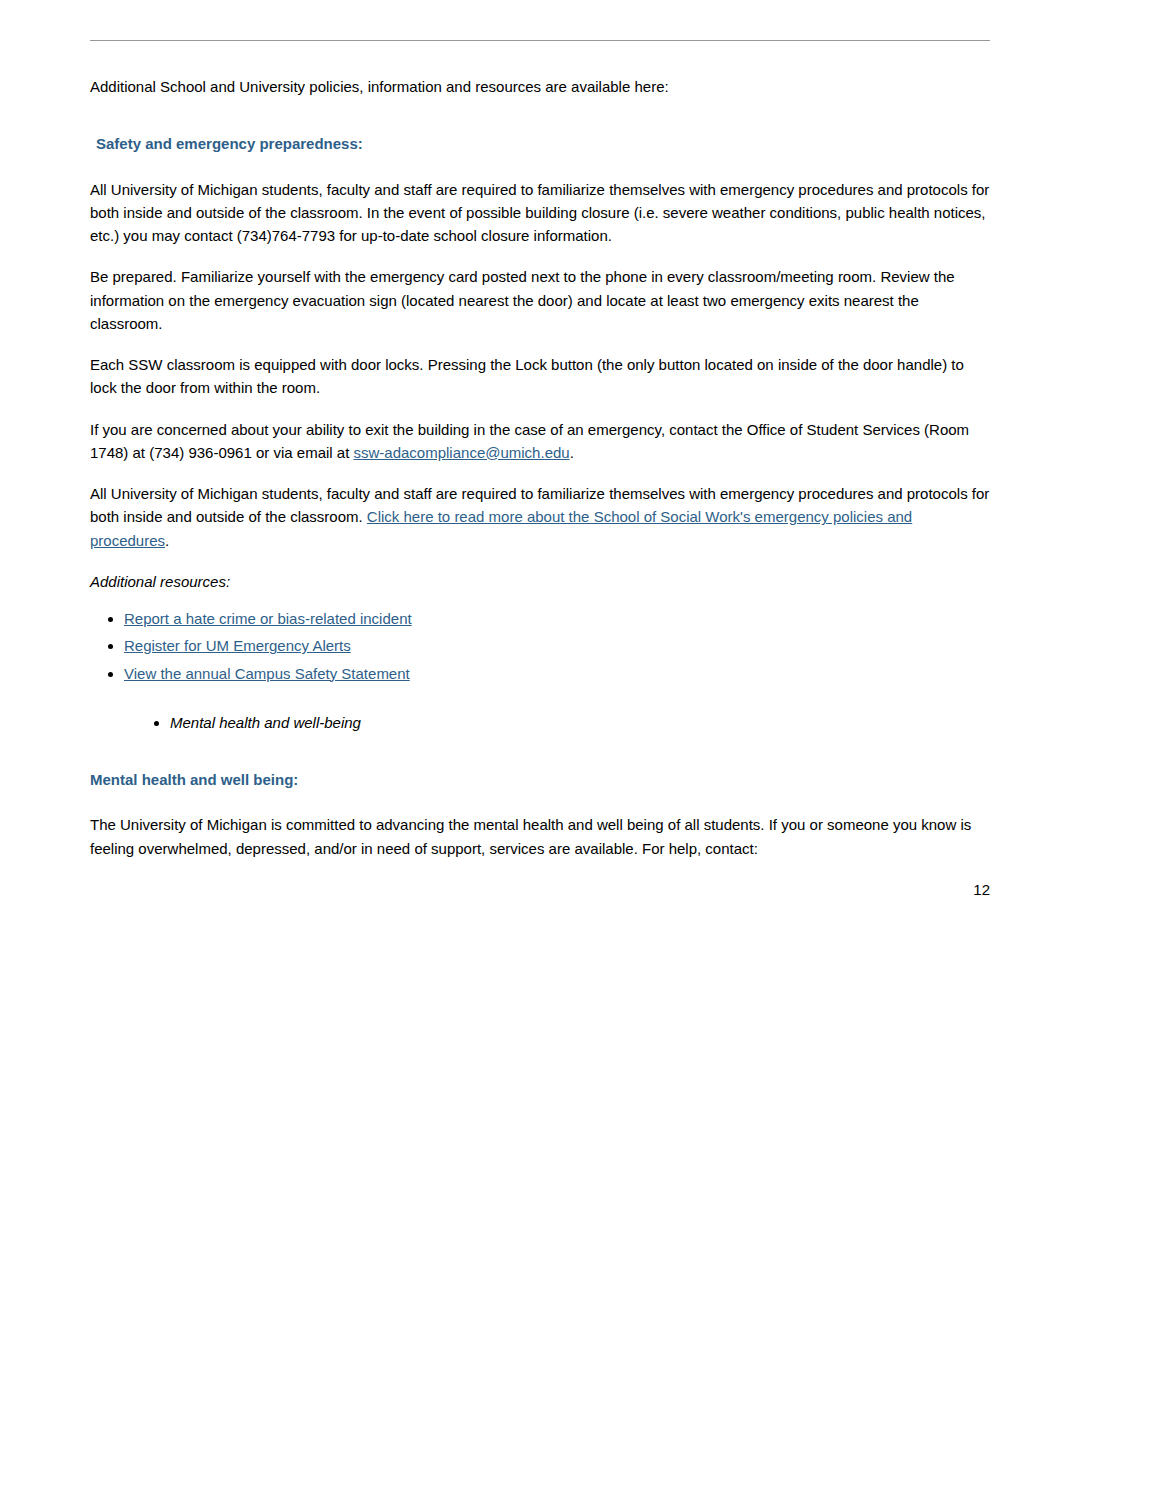Additional School and University policies, information and resources are available here:
Safety and emergency preparedness:
All University of Michigan students, faculty and staff are required to familiarize themselves with emergency procedures and protocols for both inside and outside of the classroom. In the event of possible building closure (i.e. severe weather conditions, public health notices, etc.) you may contact (734)764-7793 for up-to-date school closure information.
Be prepared. Familiarize yourself with the emergency card posted next to the phone in every classroom/meeting room. Review the information on the emergency evacuation sign (located nearest the door) and locate at least two emergency exits nearest the classroom.
Each SSW classroom is equipped with door locks. Pressing the Lock button (the only button located on inside of the door handle) to lock the door from within the room.
If you are concerned about your ability to exit the building in the case of an emergency, contact the Office of Student Services (Room 1748) at (734) 936-0961 or via email at ssw-adacompliance@umich.edu.
All University of Michigan students, faculty and staff are required to familiarize themselves with emergency procedures and protocols for both inside and outside of the classroom. Click here to read more about the School of Social Work's emergency policies and procedures.
Additional resources:
Report a hate crime or bias-related incident
Register for UM Emergency Alerts
View the annual Campus Safety Statement
Mental health and well-being
Mental health and well being:
The University of Michigan is committed to advancing the mental health and well being of all students. If you or someone you know is feeling overwhelmed, depressed, and/or in need of support, services are available. For help, contact:
12